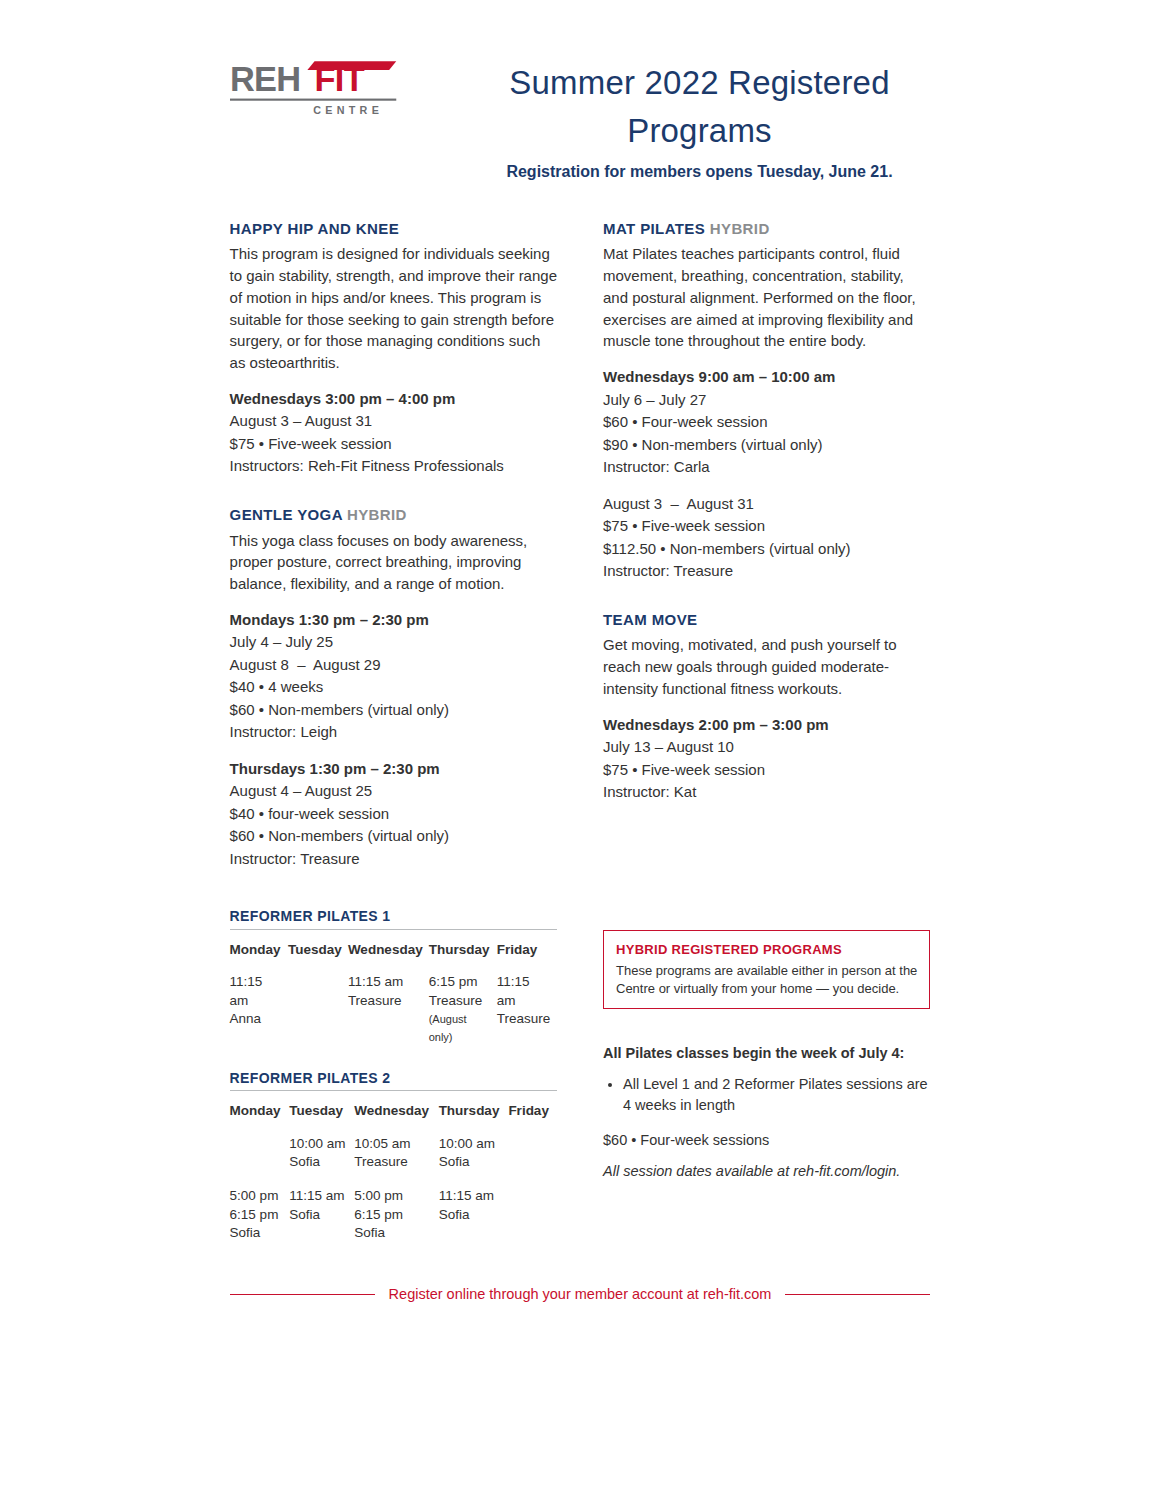REH FIT CENTRE
Summer 2022 Registered Programs
Registration for members opens Tuesday, June 21.
Happy Hip and Knee
This program is designed for individuals seeking to gain stability, strength, and improve their range of motion in hips and/or knees. This program is suitable for those seeking to gain strength before surgery, or for those managing conditions such as osteoarthritis.
Wednesdays 3:00 pm – 4:00 pm
August 3 – August 31
$75 • Five-week session
Instructors: Reh-Fit Fitness Professionals
Gentle Yoga Hybrid
This yoga class focuses on body awareness, proper posture, correct breathing, improving balance, flexibility, and a range of motion.
Mondays 1:30 pm – 2:30 pm
July 4 – July 25
August 8 – August 29
$40 • 4 weeks
$60 • Non-members (virtual only)
Instructor: Leigh
Thursdays 1:30 pm – 2:30 pm
August 4 – August 25
$40 • four-week session
$60 • Non-members (virtual only)
Instructor: Treasure
Mat Pilates Hybrid
Mat Pilates teaches participants control, fluid movement, breathing, concentration, stability, and postural alignment. Performed on the floor, exercises are aimed at improving flexibility and muscle tone throughout the entire body.
Wednesdays 9:00 am – 10:00 am
July 6 – July 27
$60 • Four-week session
$90 • Non-members (virtual only)
Instructor: Carla
August 3 – August 31
$75 • Five-week session
$112.50 • Non-members (virtual only)
Instructor: Treasure
Team Move
Get moving, motivated, and push yourself to reach new goals through guided moderate-intensity functional fitness workouts.
Wednesdays 2:00 pm – 3:00 pm
July 13 – August 10
$75 • Five-week session
Instructor: Kat
Reformer Pilates 1
| Monday | Tuesday | Wednesday | Thursday | Friday |
| --- | --- | --- | --- | --- |
| 11:15 am Anna | | 11:15 am Treasure | 6:15 pm Treasure (August only) | 11:15 am Treasure |
Reformer Pilates 2
| Monday | Tuesday | Wednesday | Thursday | Friday |
| --- | --- | --- | --- | --- |
| | 10:00 am Sofia | 10:05 am Treasure | 10:00 am Sofia | |
| 5:00 pm 6:15 pm Sofia | 11:15 am Sofia | 5:00 pm 6:15 pm Sofia | 11:15 am Sofia | |
HYBRID REGISTERED PROGRAMS These programs are available either in person at the Centre or virtually from your home — you decide.
All Pilates classes begin the week of July 4:
All Level 1 and 2 Reformer Pilates sessions are 4 weeks in length
$60 • Four-week sessions
All session dates available at reh-fit.com/login.
Register online through your member account at reh-fit.com